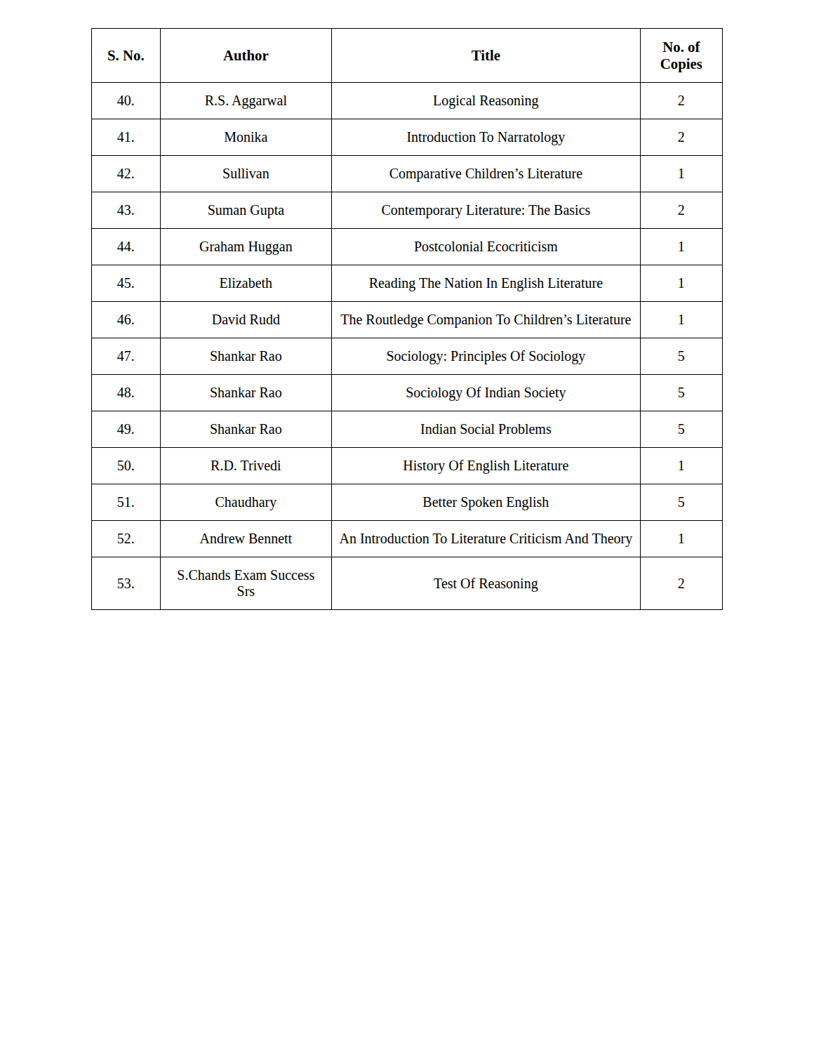| S. No. | Author | Title | No. of Copies |
| --- | --- | --- | --- |
| 40. | R.S. Aggarwal | Logical Reasoning | 2 |
| 41. | Monika | Introduction To Narratology | 2 |
| 42. | Sullivan | Comparative Children’s Literature | 1 |
| 43. | Suman Gupta | Contemporary Literature: The Basics | 2 |
| 44. | Graham Huggan | Postcolonial Ecocriticism | 1 |
| 45. | Elizabeth | Reading The Nation In English Literature | 1 |
| 46. | David Rudd | The Routledge Companion To Children’s Literature | 1 |
| 47. | Shankar Rao | Sociology: Principles Of Sociology | 5 |
| 48. | Shankar Rao | Sociology Of Indian Society | 5 |
| 49. | Shankar Rao | Indian Social Problems | 5 |
| 50. | R.D. Trivedi | History Of English Literature | 1 |
| 51. | Chaudhary | Better Spoken English | 5 |
| 52. | Andrew Bennett | An Introduction To Literature Criticism And Theory | 1 |
| 53. | S.Chands Exam Success Srs | Test Of Reasoning | 2 |